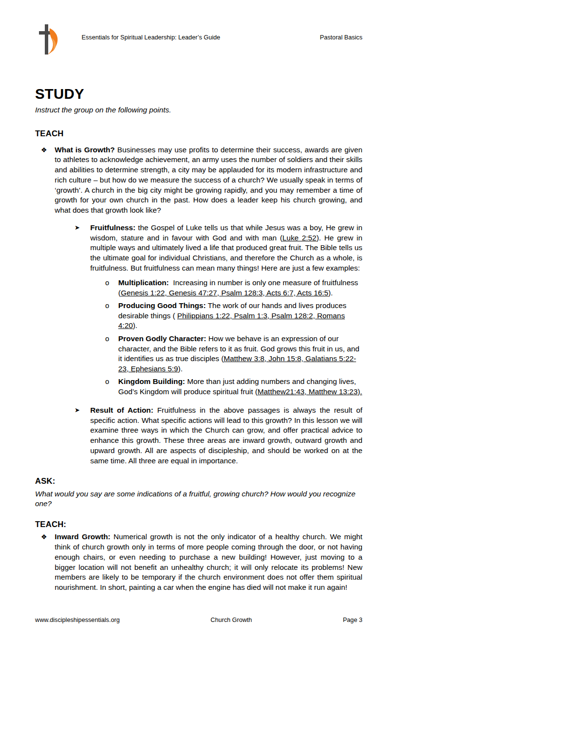Essentials for Spiritual Leadership: Leader’s Guide
Pastoral Basics
STUDY
Instruct the group on the following points.
TEACH
What is Growth? Businesses may use profits to determine their success, awards are given to athletes to acknowledge achievement, an army uses the number of soldiers and their skills and abilities to determine strength, a city may be applauded for its modern infrastructure and rich culture – but how do we measure the success of a church? We usually speak in terms of ‘growth’. A church in the big city might be growing rapidly, and you may remember a time of growth for your own church in the past. How does a leader keep his church growing, and what does that growth look like?
Fruitfulness: the Gospel of Luke tells us that while Jesus was a boy, He grew in wisdom, stature and in favour with God and with man (Luke 2:52). He grew in multiple ways and ultimately lived a life that produced great fruit. The Bible tells us the ultimate goal for individual Christians, and therefore the Church as a whole, is fruitfulness. But fruitfulness can mean many things! Here are just a few examples:
Multiplication: Increasing in number is only one measure of fruitfulness (Genesis 1:22, Genesis 47:27, Psalm 128:3, Acts 6:7, Acts 16:5).
Producing Good Things: The work of our hands and lives produces desirable things ( Philippians 1:22, Psalm 1:3, Psalm 128:2, Romans 4:20).
Proven Godly Character: How we behave is an expression of our character, and the Bible refers to it as fruit. God grows this fruit in us, and it identifies us as true disciples (Matthew 3:8, John 15:8, Galatians 5:22-23, Ephesians 5:9).
Kingdom Building: More than just adding numbers and changing lives, God’s Kingdom will produce spiritual fruit (Matthew21:43, Matthew 13:23).
Result of Action: Fruitfulness in the above passages is always the result of specific action. What specific actions will lead to this growth? In this lesson we will examine three ways in which the Church can grow, and offer practical advice to enhance this growth. These three areas are inward growth, outward growth and upward growth. All are aspects of discipleship, and should be worked on at the same time. All three are equal in importance.
ASK:
What would you say are some indications of a fruitful, growing church? How would you recognize one?
TEACH:
Inward Growth: Numerical growth is not the only indicator of a healthy church. We might think of church growth only in terms of more people coming through the door, or not having enough chairs, or even needing to purchase a new building! However, just moving to a bigger location will not benefit an unhealthy church; it will only relocate its problems! New members are likely to be temporary if the church environment does not offer them spiritual nourishment. In short, painting a car when the engine has died will not make it run again!
www.discipleshipessentials.org
Church Growth
Page 3